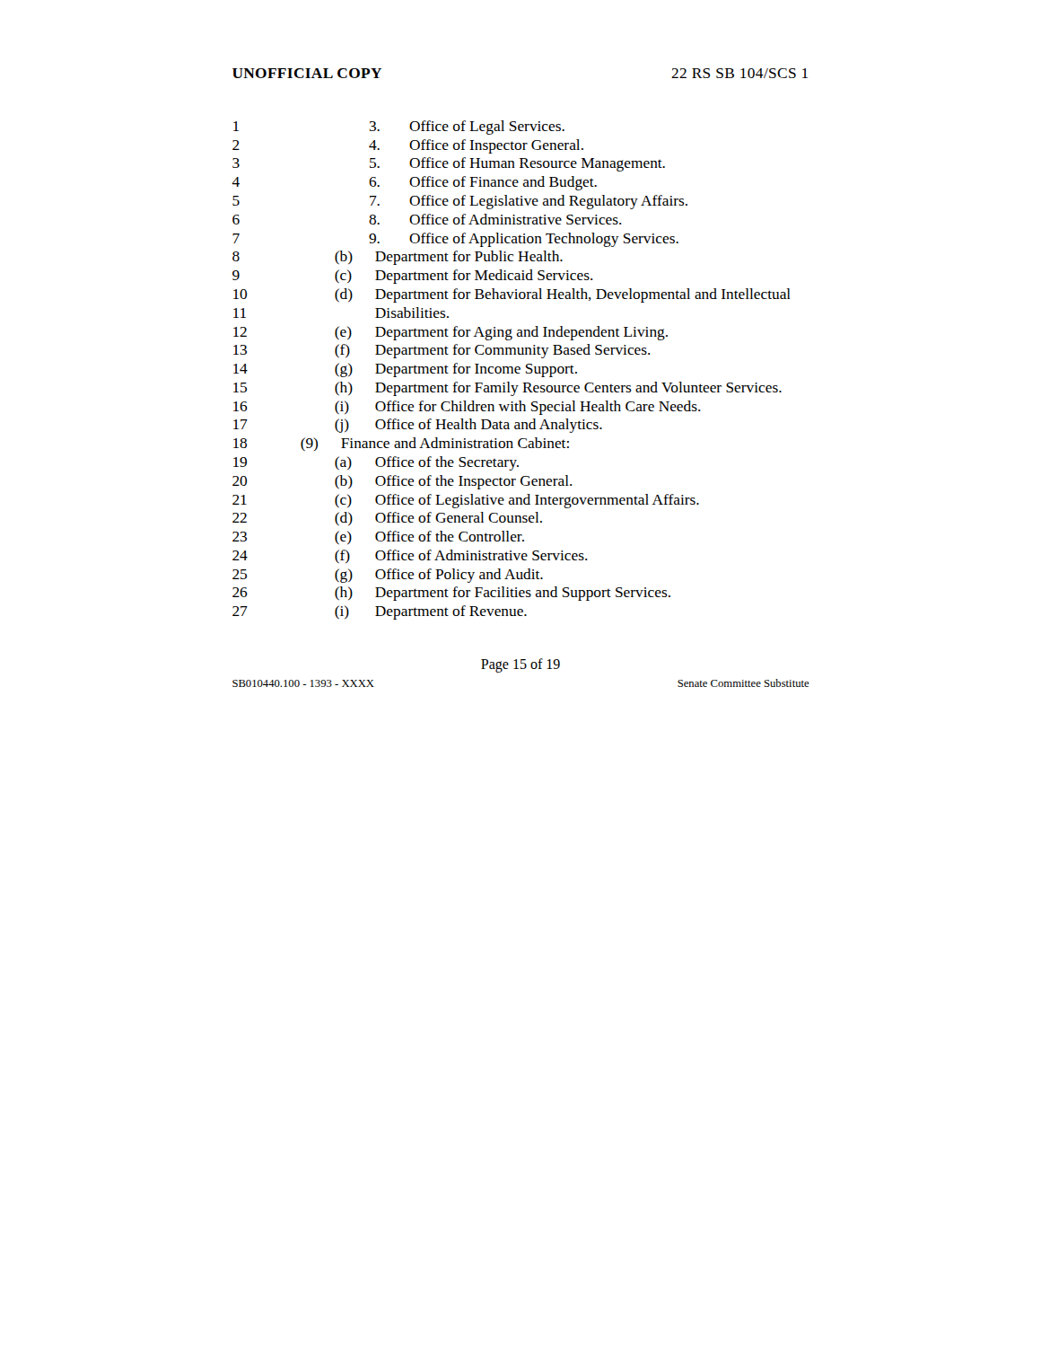Unofficial Copy
22 RS SB 104/SCS 1
| 1 | 3. Office of Legal Services. |
| 2 | 4. Office of Inspector General. |
| 3 | 5. Office of Human Resource Management. |
| 4 | 6. Office of Finance and Budget. |
| 5 | 7. Office of Legislative and Regulatory Affairs. |
| 6 | 8. Office of Administrative Services. |
| 7 | 9. Office of Application Technology Services. |
| 8 | (b) Department for Public Health. |
| 9 | (c) Department for Medicaid Services. |
| 10 | (d) Department for Behavioral Health, Developmental and Intellectual |
| 11 | Disabilities. |
| 12 | (e) Department for Aging and Independent Living. |
| 13 | (f) Department for Community Based Services. |
| 14 | (g) Department for Income Support. |
| 15 | (h) Department for Family Resource Centers and Volunteer Services. |
| 16 | (i) Office for Children with Special Health Care Needs. |
| 17 | (j) Office of Health Data and Analytics. |
| 18 | (9) Finance and Administration Cabinet: |
| 19 | (a) Office of the Secretary. |
| 20 | (b) Office of the Inspector General. |
| 21 | (c) Office of Legislative and Intergovernmental Affairs. |
| 22 | (d) Office of General Counsel. |
| 23 | (e) Office of the Controller. |
| 24 | (f) Office of Administrative Services. |
| 25 | (g) Office of Policy and Audit. |
| 26 | (h) Department for Facilities and Support Services. |
| 27 | (i) Department of Revenue. |
Page 15 of 19
SB010440.100 - 1393 - XXXX
Senate Committee Substitute